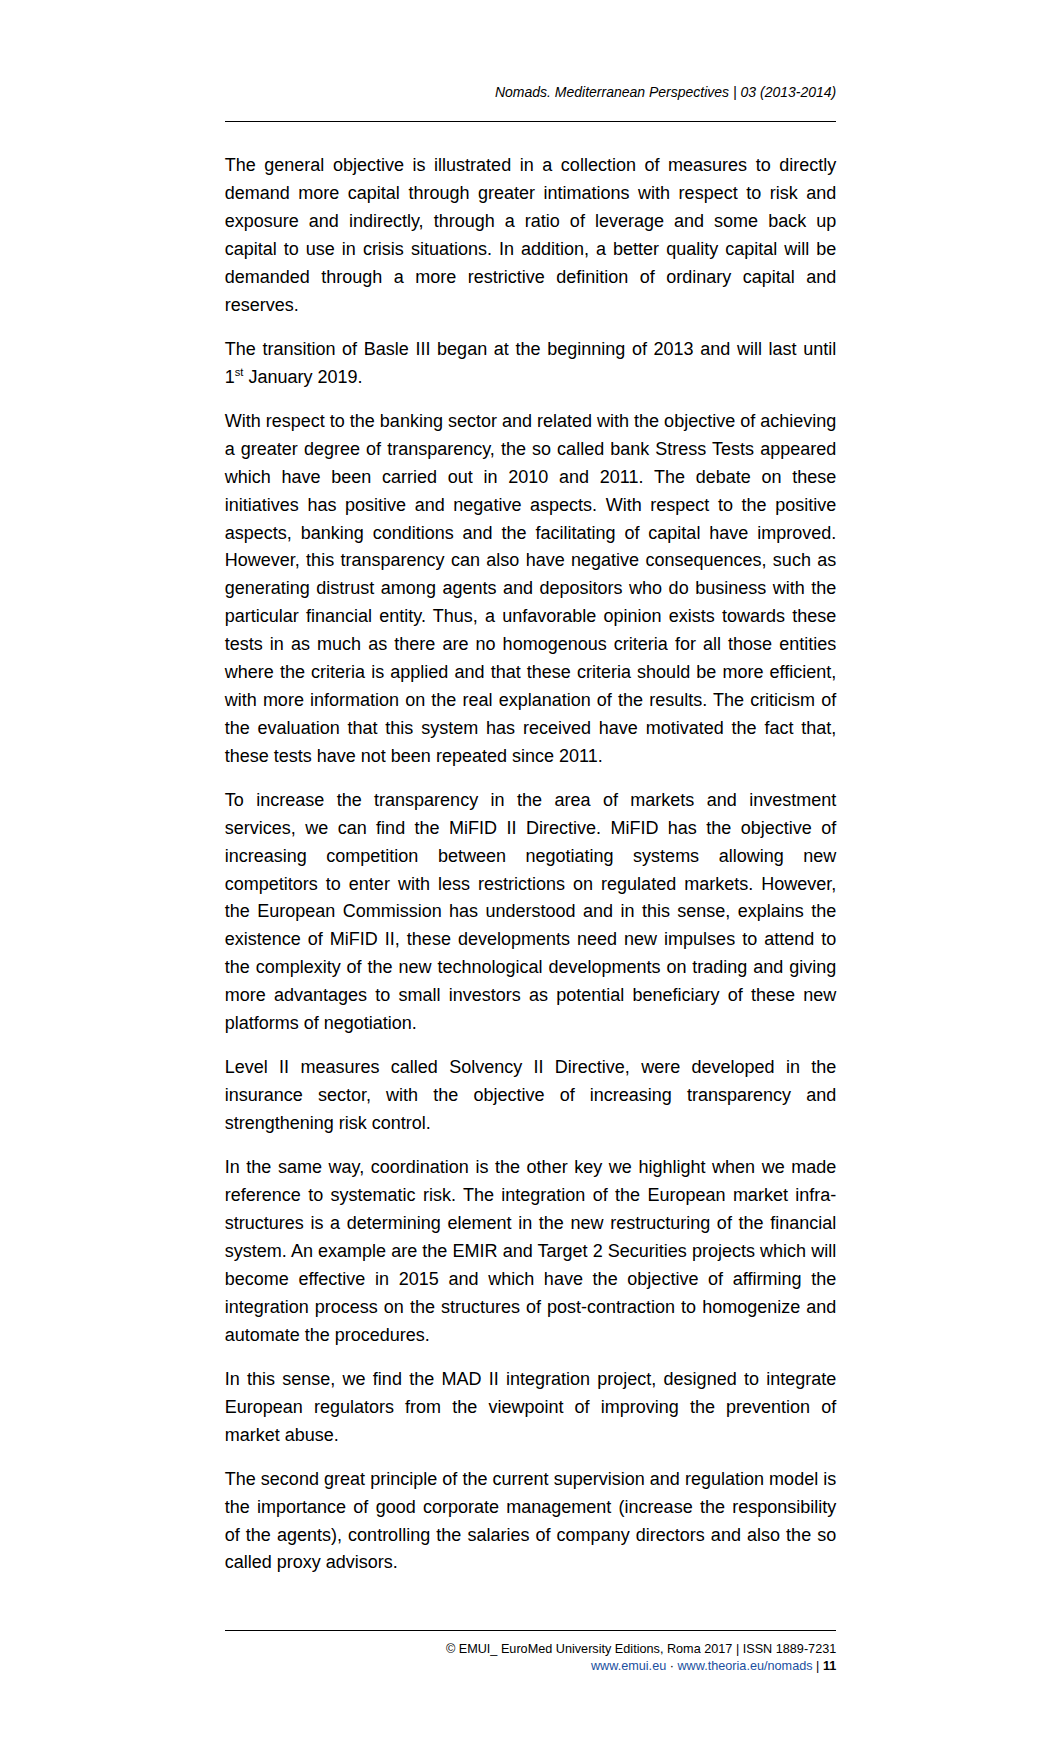Nomads. Mediterranean Perspectives | 03 (2013-2014)
The general objective is illustrated in a collection of measures to directly demand more capital through greater intimations with respect to risk and exposure and indirectly, through a ratio of leverage and some back up capital to use in crisis situations. In addition, a better quality capital will be demanded through a more restrictive definition of ordinary capital and reserves.
The transition of Basle III began at the beginning of 2013 and will last until 1st January 2019.
With respect to the banking sector and related with the objective of achieving a greater degree of transparency, the so called bank Stress Tests appeared which have been carried out in 2010 and 2011. The debate on these initiatives has positive and negative aspects. With respect to the positive aspects, banking conditions and the facilitating of capital have improved. However, this transparency can also have negative consequences, such as generating distrust among agents and depositors who do business with the particular financial entity. Thus, a unfavorable opinion exists towards these tests in as much as there are no homogenous criteria for all those entities where the criteria is applied and that these criteria should be more efficient, with more information on the real explanation of the results. The criticism of the evaluation that this system has received have motivated the fact that, these tests have not been repeated since 2011.
To increase the transparency in the area of markets and investment services, we can find the MiFID II Directive. MiFID has the objective of increasing competition between negotiating systems allowing new competitors to enter with less restrictions on regulated markets. However, the European Commission has understood and in this sense, explains the existence of MiFID II, these developments need new impulses to attend to the complexity of the new technological developments on trading and giving more advantages to small investors as potential beneficiary of these new platforms of negotiation.
Level II measures called Solvency II Directive, were developed in the insurance sector, with the objective of increasing transparency and strengthening risk control.
In the same way, coordination is the other key we highlight when we made reference to systematic risk. The integration of the European market infra-structures is a determining element in the new restructuring of the financial system. An example are the EMIR and Target 2 Securities projects which will become effective in 2015 and which have the objective of affirming the integration process on the structures of post-contraction to homogenize and automate the procedures.
In this sense, we find the MAD II integration project, designed to integrate European regulators from the viewpoint of improving the prevention of market abuse.
The second great principle of the current supervision and regulation model is the importance of good corporate management (increase the responsibility of the agents), controlling the salaries of company directors and also the so called proxy advisors.
© EMUI_ EuroMed University Editions, Roma 2017 | ISSN 1889-7231
www.emui.eu · www.theoria.eu/nomads | 11